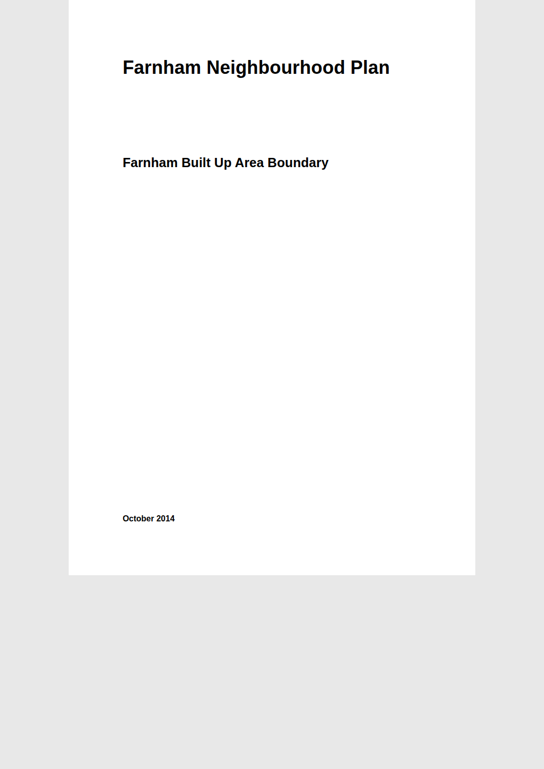Farnham Neighbourhood Plan
Farnham Built Up Area Boundary
October 2014